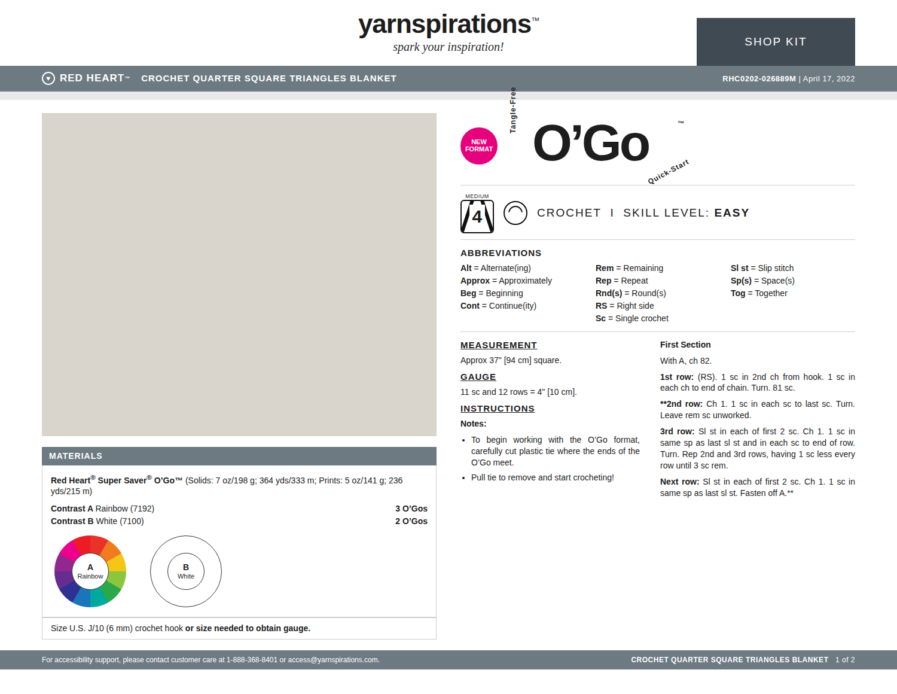yarnspirations™
spark your inspiration!
SHOP KIT
RED HEART™
CROCHET QUARTER SQUARE TRIANGLES BLANKET
RHC0202-026889M | April 17, 2022
MATERIALS
Red Heart® Super Saver® O’Go™ (Solids: 7 oz/198 g; 364 yds/333 m; Prints: 5 oz/141 g; 236 yds/215 m)
Contrast A Rainbow (7192) 3 O’Gos
Contrast B White (7100) 2 O’Gos
ARainbow
BWhite
Size U.S. J/10 (6 mm) crochet hook or size needed to obtain gauge.
NEW FORMAT
Tangle-Free
O’Go
™
Quick-Start
MEDIUM
4
CROCHET I SKILL LEVEL: EASY
ABBREVIATIONS
Alt = Alternate(ing)
Rem = Remaining
Sl st = Slip stitch
Approx = Approximately
Rep = Repeat
Sp(s) = Space(s)
Beg = Beginning
Rnd(s) = Round(s)
Tog = Together
Cont = Continue(ity)
RS = Right side
Sc = Single crochet
MEASUREMENT
Approx 37" [94 cm] square.
GAUGE
11 sc and 12 rows = 4" [10 cm].
INSTRUCTIONS
Notes:
To begin working with the O’Go format, carefully cut plastic tie where the ends of the O’Go meet.
Pull tie to remove and start crocheting!
First Section
With A, ch 82.
1st row: (RS). 1 sc in 2nd ch from hook. 1 sc in each ch to end of chain. Turn. 81 sc.
**2nd row: Ch 1. 1 sc in each sc to last sc. Turn. Leave rem sc unworked.
3rd row: Sl st in each of first 2 sc. Ch 1. 1 sc in same sp as last sl st and in each sc to end of row. Turn. Rep 2nd and 3rd rows, having 1 sc less every row until 3 sc rem.
Next row: Sl st in each of first 2 sc. Ch 1. 1 sc in same sp as last sl st. Fasten off A.**
For accessibility support, please contact customer care at 1-888-368-8401 or access@yarnspirations.com.
CROCHET QUARTER SQUARE TRIANGLES BLANKET 1 of 2